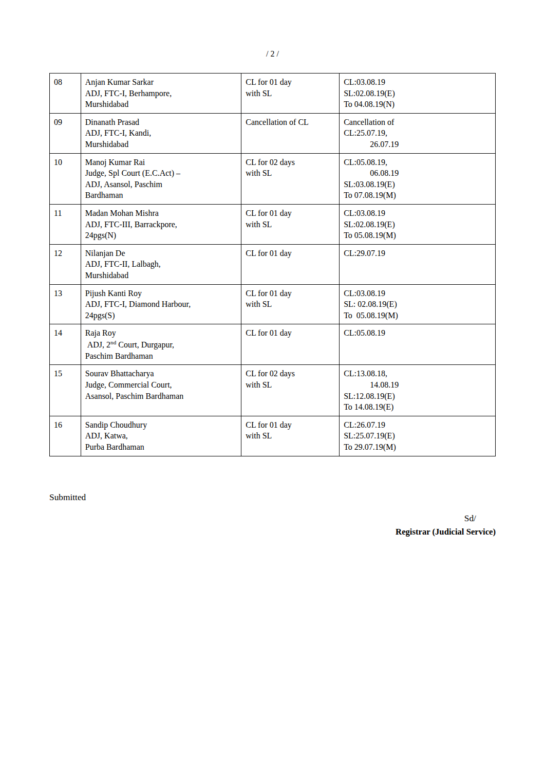/ 2 /
| 08 | Anjan Kumar Sarkar ADJ, FTC-I, Berhampore, Murshidabad | CL for 01 day with SL | CL:03.08.19 SL:02.08.19(E) To 04.08.19(N) |
| 09 | Dinanath Prasad ADJ, FTC-I, Kandi, Murshidabad | Cancellation of CL | Cancellation of CL:25.07.19, 26.07.19 |
| 10 | Manoj Kumar Rai Judge, Spl Court (E.C.Act) – ADJ, Asansol, Paschim Bardhaman | CL for 02 days with SL | CL:05.08.19, 06.08.19 SL:03.08.19(E) To 07.08.19(M) |
| 11 | Madan Mohan Mishra ADJ, FTC-III, Barrackpore, 24pgs(N) | CL for 01 day with SL | CL:03.08.19 SL:02.08.19(E) To 05.08.19(M) |
| 12 | Nilanjan De ADJ, FTC-II, Lalbagh, Murshidabad | CL for 01 day | CL:29.07.19 |
| 13 | Pijush Kanti Roy ADJ, FTC-I, Diamond Harbour, 24pgs(S) | CL for 01 day with SL | CL:03.08.19 SL: 02.08.19(E) To 05.08.19(M) |
| 14 | Raja Roy ADJ, 2 nd Court, Durgapur, Paschim Bardhaman | CL for 01 day | CL:05.08.19 |
| 15 | Sourav Bhattacharya Judge, Commercial Court, Asansol, Paschim Bardhaman | CL for 02 days with SL | CL:13.08.18, 14.08.19 SL:12.08.19(E) To 14.08.19(E) |
| 16 | Sandip Choudhury ADJ, Katwa, Purba Bardhaman | CL for 01 day with SL | CL:26.07.19 SL:25.07.19(E) To 29.07.19(M) |
Submitted
Sd/
Registrar (Judicial Service)